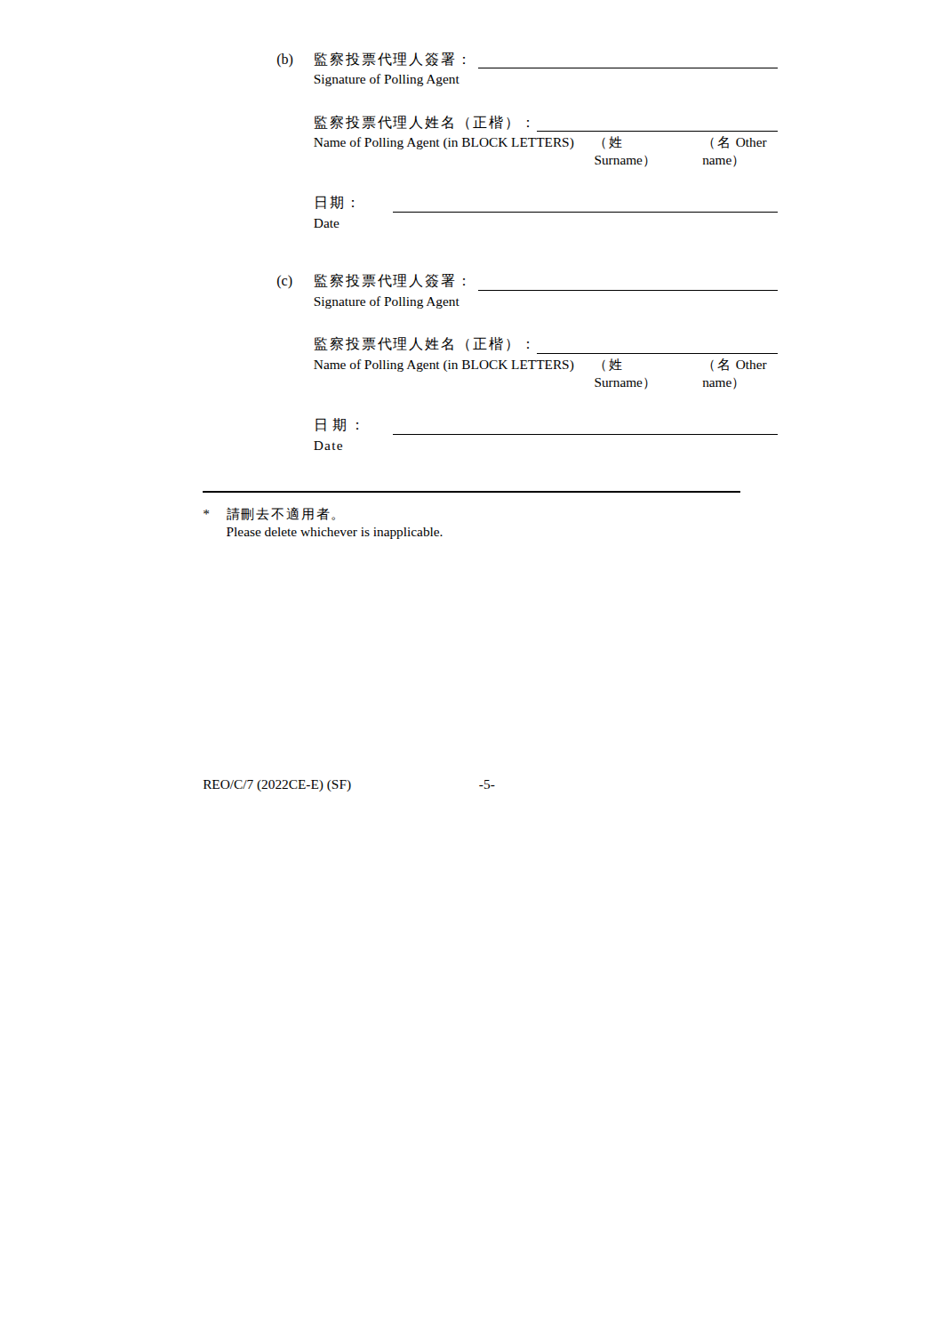(b)
監察投票代理人簽署：
Signature of Polling Agent
監察投票代理人姓名（正楷）：
Name of Polling Agent (in BLOCK LETTERS)
（姓 Surname）
（名 Other name）
日期：
Date
(c)
監察投票代理人簽署：
Signature of Polling Agent
監察投票代理人姓名（正楷）：
Name of Polling Agent (in BLOCK LETTERS)
（姓 Surname）
（名 Other name）
日期：
Date
*
請刪去不適用者。
Please delete whichever is inapplicable.
REO/C/7 (2022CE-E) (SF)
-5-